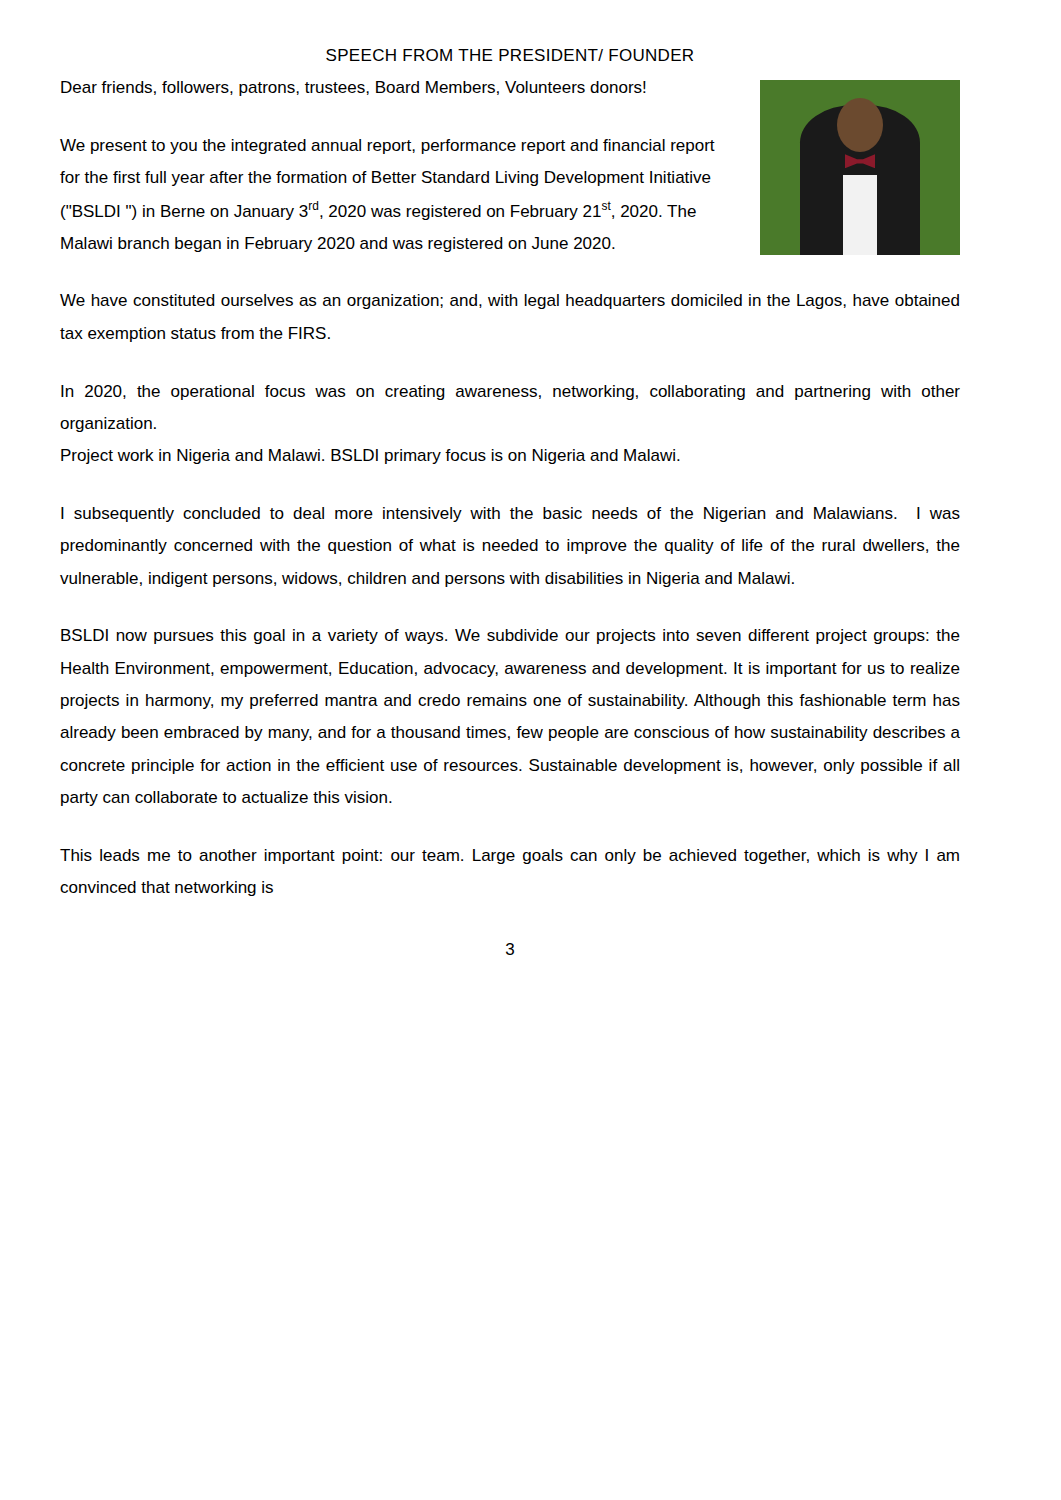SPEECH FROM THE PRESIDENT/ FOUNDER
Dear friends, followers, patrons, trustees, Board Members, Volunteers donors!
We present to you the integrated annual report, performance report and financial report for the first full year after the formation of Better Standard Living Development Initiative ("BSLDI ") in Berne on January 3rd, 2020 was registered on February 21st, 2020. The Malawi branch began in February 2020 and was registered on June 2020.
We have constituted ourselves as an organization; and, with legal headquarters domiciled in the Lagos, have obtained tax exemption status from the FIRS.
In 2020, the operational focus was on creating awareness, networking, collaborating and partnering with other organization.
Project work in Nigeria and Malawi. BSLDI primary focus is on Nigeria and Malawi.
I subsequently concluded to deal more intensively with the basic needs of the Nigerian and Malawians. I was predominantly concerned with the question of what is needed to improve the quality of life of the rural dwellers, the vulnerable, indigent persons, widows, children and persons with disabilities in Nigeria and Malawi.
BSLDI now pursues this goal in a variety of ways. We subdivide our projects into seven different project groups: the Health Environment, empowerment, Education, advocacy, awareness and development. It is important for us to realize projects in harmony, my preferred mantra and credo remains one of sustainability. Although this fashionable term has already been embraced by many, and for a thousand times, few people are conscious of how sustainability describes a concrete principle for action in the efficient use of resources. Sustainable development is, however, only possible if all party can collaborate to actualize this vision.
This leads me to another important point: our team. Large goals can only be achieved together, which is why I am convinced that networking is
3